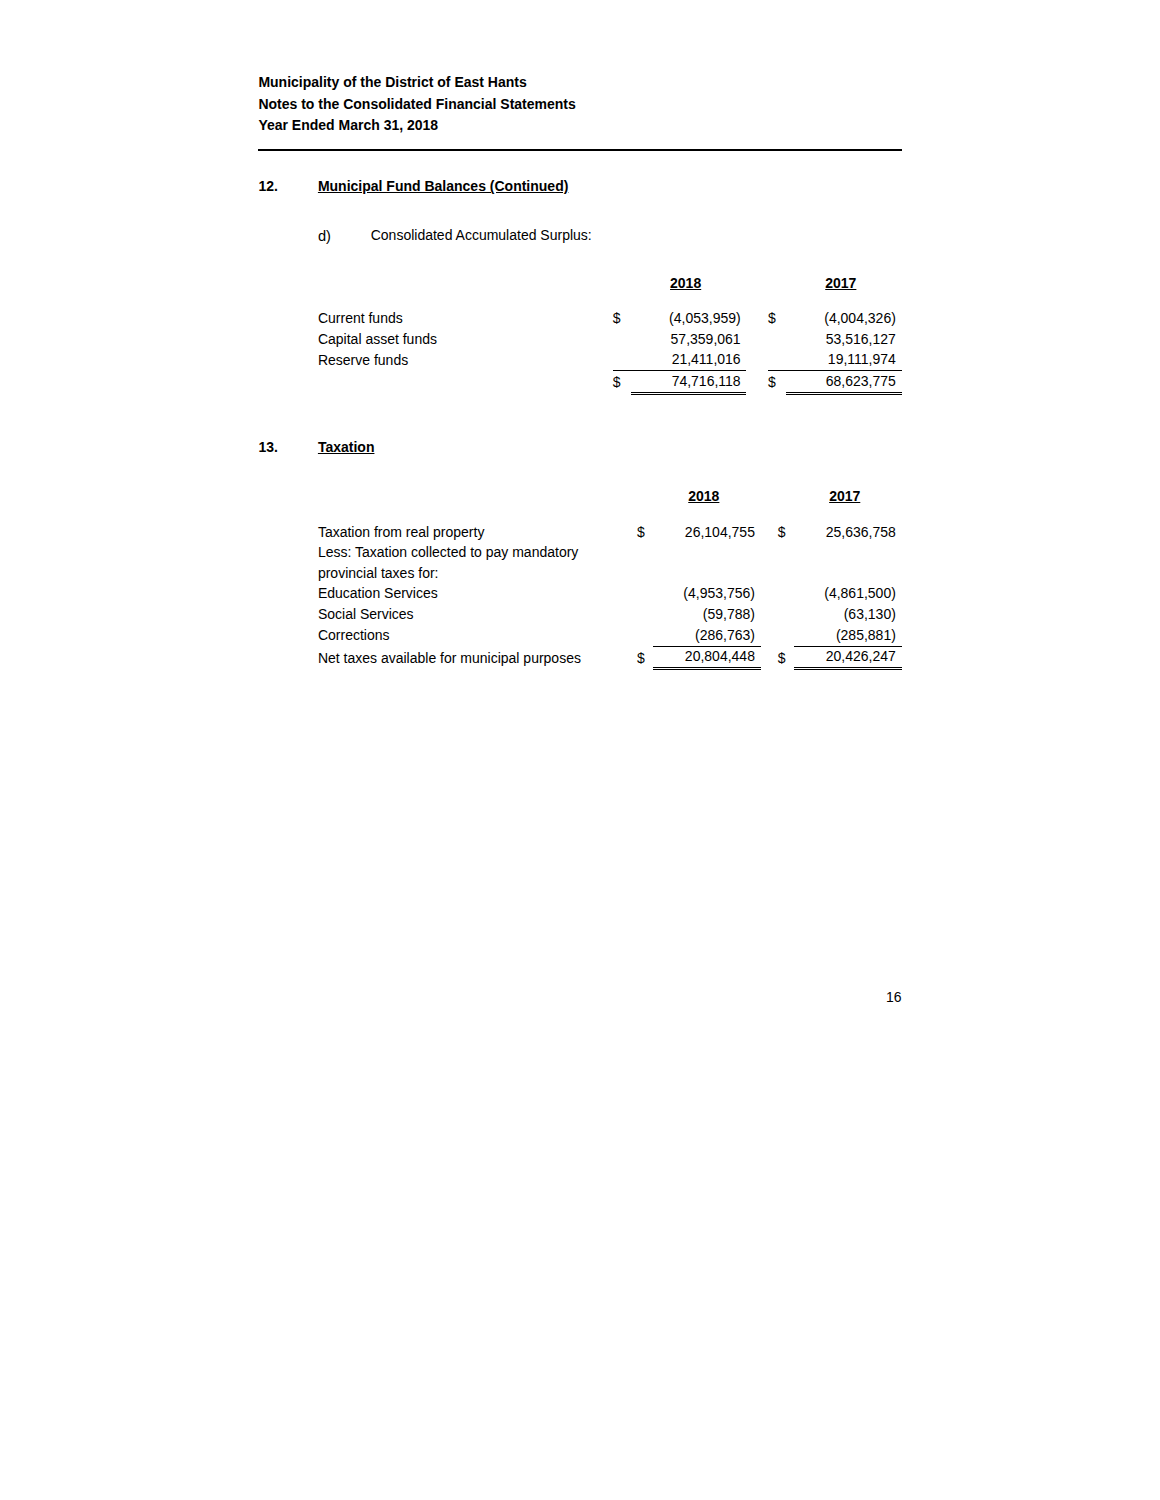Municipality of the District of East Hants
Notes to the Consolidated Financial Statements
Year Ended March 31, 2018
12. Municipal Fund Balances (Continued)
d) Consolidated Accumulated Surplus:
| | | 2018 | | | 2017 |
| Current funds | $ | (4,053,959) | | $ | (4,004,326) |
| Capital asset funds | | 57,359,061 | | | 53,516,127 |
| Reserve funds | | 21,411,016 | | | 19,111,974 |
| | $ | 74,716,118 | | $ | 68,623,775 |
13. Taxation
| | | 2018 | | | 2017 |
| Taxation from real property | $ | 26,104,755 | | $ | 25,636,758 |
| Less: Taxation collected to pay mandatory | | | | | |
| provincial taxes for: | | | | | |
| Education Services | | (4,953,756) | | | (4,861,500) |
| Social Services | | (59,788) | | | (63,130) |
| Corrections | | (286,763) | | | (285,881) |
| Net taxes available for municipal purposes | $ | 20,804,448 | | $ | 20,426,247 |
16